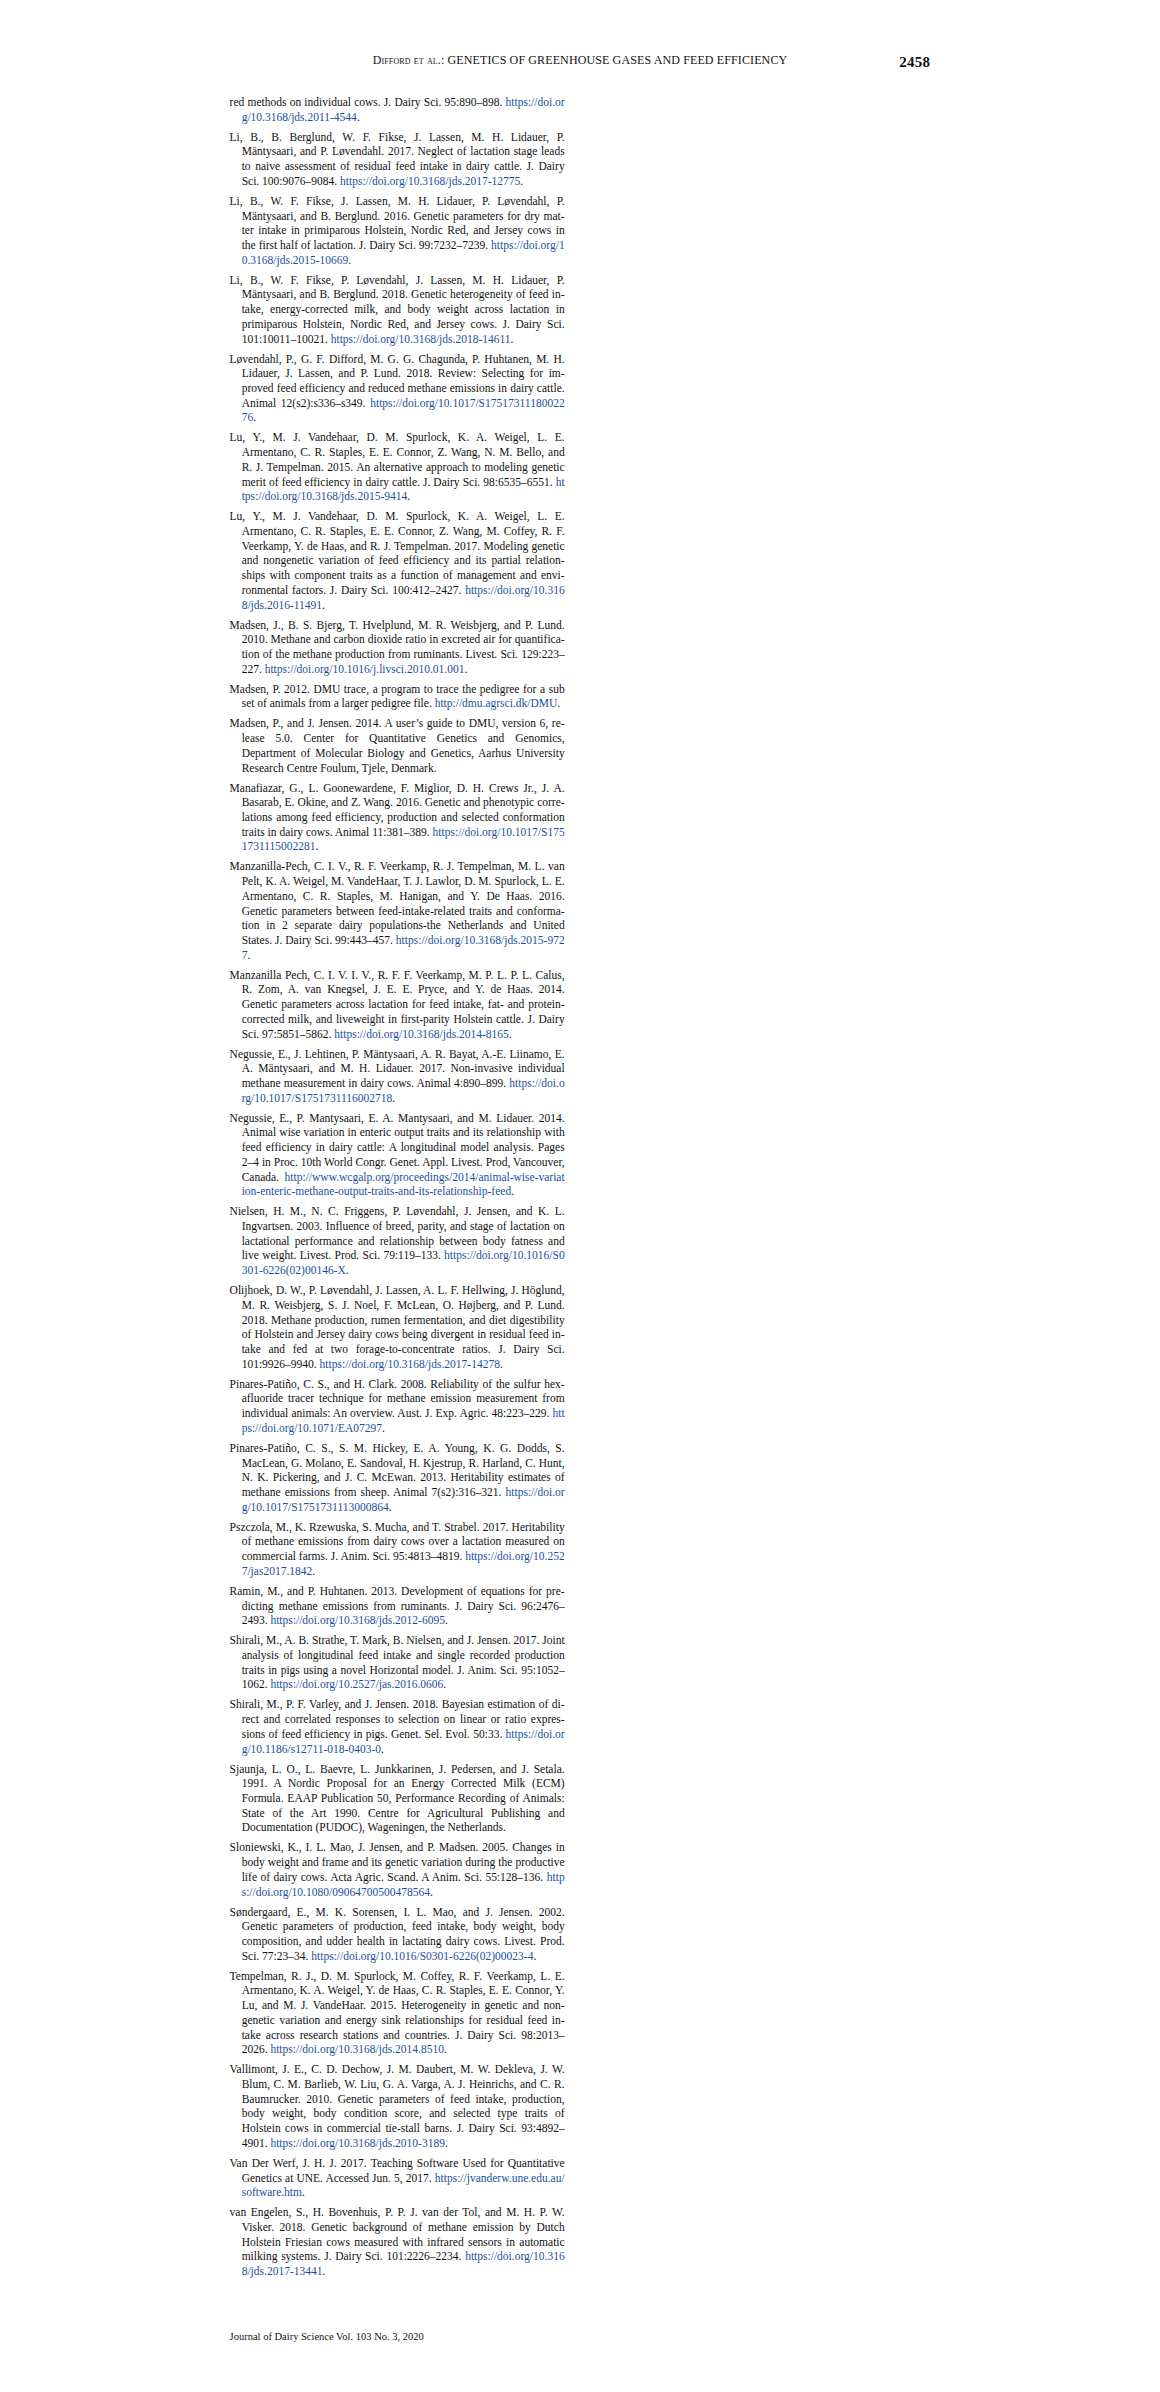Difford et al.: GENETICS OF GREENHOUSE GASES AND FEED EFFICIENCY 2458
red methods on individual cows. J. Dairy Sci. 95:890–898. https://doi.org/10.3168/jds.2011-4544.
Li, B., B. Berglund, W. F. Fikse, J. Lassen, M. H. Lidauer, P. Mäntysaari, and P. Løvendahl. 2017. Neglect of lactation stage leads to naive assessment of residual feed intake in dairy cattle. J. Dairy Sci. 100:9076–9084. https://doi.org/10.3168/jds.2017-12775.
Li, B., W. F. Fikse, J. Lassen, M. H. Lidauer, P. Løvendahl, P. Mäntysaari, and B. Berglund. 2016. Genetic parameters for dry matter intake in primiparous Holstein, Nordic Red, and Jersey cows in the first half of lactation. J. Dairy Sci. 99:7232–7239. https://doi.org/10.3168/jds.2015-10669.
Li, B., W. F. Fikse, P. Løvendahl, J. Lassen, M. H. Lidauer, P. Mäntysaari, and B. Berglund. 2018. Genetic heterogeneity of feed intake, energy-corrected milk, and body weight across lactation in primiparous Holstein, Nordic Red, and Jersey cows. J. Dairy Sci. 101:10011–10021. https://doi.org/10.3168/jds.2018-14611.
Løvendahl, P., G. F. Difford, M. G. G. Chagunda, P. Huhtanen, M. H. Lidauer, J. Lassen, and P. Lund. 2018. Review: Selecting for improved feed efficiency and reduced methane emissions in dairy cattle. Animal 12(s2):s336–s349. https://doi.org/10.1017/S1751731118002276.
Lu, Y., M. J. Vandehaar, D. M. Spurlock, K. A. Weigel, L. E. Armentano, C. R. Staples, E. E. Connor, Z. Wang, N. M. Bello, and R. J. Tempelman. 2015. An alternative approach to modeling genetic merit of feed efficiency in dairy cattle. J. Dairy Sci. 98:6535–6551. https://doi.org/10.3168/jds.2015-9414.
Lu, Y., M. J. Vandehaar, D. M. Spurlock, K. A. Weigel, L. E. Armentano, C. R. Staples, E. E. Connor, Z. Wang, M. Coffey, R. F. Veerkamp, Y. de Haas, and R. J. Tempelman. 2017. Modeling genetic and nongenetic variation of feed efficiency and its partial relationships with component traits as a function of management and environmental factors. J. Dairy Sci. 100:412–2427. https://doi.org/10.3168/jds.2016-11491.
Madsen, J., B. S. Bjerg, T. Hvelplund, M. R. Weisbjerg, and P. Lund. 2010. Methane and carbon dioxide ratio in excreted air for quantification of the methane production from ruminants. Livest. Sci. 129:223–227. https://doi.org/10.1016/j.livsci.2010.01.001.
Madsen, P. 2012. DMU trace, a program to trace the pedigree for a sub set of animals from a larger pedigree file. http://dmu.agrsci.dk/DMU.
Madsen, P., and J. Jensen. 2014. A user’s guide to DMU, version 6, release 5.0. Center for Quantitative Genetics and Genomics, Department of Molecular Biology and Genetics, Aarhus University Research Centre Foulum, Tjele, Denmark.
Manafiazar, G., L. Goonewardene, F. Miglior, D. H. Crews Jr., J. A. Basarab, E. Okine, and Z. Wang. 2016. Genetic and phenotypic correlations among feed efficiency, production and selected conformation traits in dairy cows. Animal 11:381–389. https://doi.org/10.1017/S1751731115002281.
Manzanilla-Pech, C. I. V., R. F. Veerkamp, R. J. Tempelman, M. L. van Pelt, K. A. Weigel, M. VandeHaar, T. J. Lawlor, D. M. Spurlock, L. E. Armentano, C. R. Staples, M. Hanigan, and Y. De Haas. 2016. Genetic parameters between feed-intake-related traits and conformation in 2 separate dairy populations-the Netherlands and United States. J. Dairy Sci. 99:443–457. https://doi.org/10.3168/jds.2015-9727.
Manzanilla Pech, C. I. V. I. V., R. F. F. Veerkamp, M. P. L. P. L. Calus, R. Zom, A. van Knegsel, J. E. E. Pryce, and Y. de Haas. 2014. Genetic parameters across lactation for feed intake, fat- and protein-corrected milk, and liveweight in first-parity Holstein cattle. J. Dairy Sci. 97:5851–5862. https://doi.org/10.3168/jds.2014-8165.
Negussie, E., J. Lehtinen, P. Mäntysaari, A. R. Bayat, A.-E. Liinamo, E. A. Mäntysaari, and M. H. Lidauer. 2017. Non-invasive individual methane measurement in dairy cows. Animal 4:890–899. https://doi.org/10.1017/S1751731116002718.
Negussie, E., P. Mantysaari, E. A. Mantysaari, and M. Lidauer. 2014. Animal wise variation in enteric output traits and its relationship with feed efficiency in dairy cattle: A longitudinal model analysis. Pages 2–4 in Proc. 10th World Congr. Genet. Appl. Livest. Prod, Vancouver, Canada. http://www.wcgalp.org/proceedings/2014/animal-wise-variation-enteric-methane-output-traits-and-its-relationship-feed.
Nielsen, H. M., N. C. Friggens, P. Løvendahl, J. Jensen, and K. L. Ingvartsen. 2003. Influence of breed, parity, and stage of lactation on lactational performance and relationship between body fatness and live weight. Livest. Prod. Sci. 79:119–133. https://doi.org/10.1016/S0301-6226(02)00146-X.
Olijhoek, D. W., P. Løvendahl, J. Lassen, A. L. F. Hellwing, J. Höglund, M. R. Weisbjerg, S. J. Noel, F. McLean, O. Højberg, and P. Lund. 2018. Methane production, rumen fermentation, and diet digestibility of Holstein and Jersey dairy cows being divergent in residual feed intake and fed at two forage-to-concentrate ratios. J. Dairy Sci. 101:9926–9940. https://doi.org/10.3168/jds.2017-14278.
Pinares-Patiño, C. S., and H. Clark. 2008. Reliability of the sulfur hexafluoride tracer technique for methane emission measurement from individual animals: An overview. Aust. J. Exp. Agric. 48:223–229. https://doi.org/10.1071/EA07297.
Pinares-Patiño, C. S., S. M. Hickey, E. A. Young, K. G. Dodds, S. MacLean, G. Molano, E. Sandoval, H. Kjestrup, R. Harland, C. Hunt, N. K. Pickering, and J. C. McEwan. 2013. Heritability estimates of methane emissions from sheep. Animal 7(s2):316–321. https://doi.org/10.1017/S1751731113000864.
Pszczola, M., K. Rzewuska, S. Mucha, and T. Strabel. 2017. Heritability of methane emissions from dairy cows over a lactation measured on commercial farms. J. Anim. Sci. 95:4813–4819. https://doi.org/10.2527/jas2017.1842.
Ramin, M., and P. Huhtanen. 2013. Development of equations for predicting methane emissions from ruminants. J. Dairy Sci. 96:2476–2493. https://doi.org/10.3168/jds.2012-6095.
Shirali, M., A. B. Strathe, T. Mark, B. Nielsen, and J. Jensen. 2017. Joint analysis of longitudinal feed intake and single recorded production traits in pigs using a novel Horizontal model. J. Anim. Sci. 95:1052–1062. https://doi.org/10.2527/jas.2016.0606.
Shirali, M., P. F. Varley, and J. Jensen. 2018. Bayesian estimation of direct and correlated responses to selection on linear or ratio expressions of feed efficiency in pigs. Genet. Sel. Evol. 50:33. https://doi.org/10.1186/s12711-018-0403-0.
Sjaunja, L. O., L. Baevre, L. Junkkarinen, J. Pedersen, and J. Setala. 1991. A Nordic Proposal for an Energy Corrected Milk (ECM) Formula. EAAP Publication 50, Performance Recording of Animals: State of the Art 1990. Centre for Agricultural Publishing and Documentation (PUDOC), Wageningen, the Netherlands.
Sloniewski, K., I. L. Mao, J. Jensen, and P. Madsen. 2005. Changes in body weight and frame and its genetic variation during the productive life of dairy cows. Acta Agric. Scand. A Anim. Sci. 55:128–136. https://doi.org/10.1080/09064700500478564.
Søndergaard, E., M. K. Sorensen, I. L. Mao, and J. Jensen. 2002. Genetic parameters of production, feed intake, body weight, body composition, and udder health in lactating dairy cows. Livest. Prod. Sci. 77:23–34. https://doi.org/10.1016/S0301-6226(02)00023-4.
Tempelman, R. J., D. M. Spurlock, M. Coffey, R. F. Veerkamp, L. E. Armentano, K. A. Weigel, Y. de Haas, C. R. Staples, E. E. Connor, Y. Lu, and M. J. VandeHaar. 2015. Heterogeneity in genetic and nongenetic variation and energy sink relationships for residual feed intake across research stations and countries. J. Dairy Sci. 98:2013–2026. https://doi.org/10.3168/jds.2014.8510.
Vallimont, J. E., C. D. Dechow, J. M. Daubert, M. W. Dekleva, J. W. Blum, C. M. Barlieb, W. Liu, G. A. Varga, A. J. Heinrichs, and C. R. Baumrucker. 2010. Genetic parameters of feed intake, production, body weight, body condition score, and selected type traits of Holstein cows in commercial tie-stall barns. J. Dairy Sci. 93:4892–4901. https://doi.org/10.3168/jds.2010-3189.
Van Der Werf, J. H. J. 2017. Teaching Software Used for Quantitative Genetics at UNE. Accessed Jun. 5, 2017. https://jvanderw.une.edu.au/software.htm.
van Engelen, S., H. Bovenhuis, P. P. J. van der Tol, and M. H. P. W. Visker. 2018. Genetic background of methane emission by Dutch Holstein Friesian cows measured with infrared sensors in automatic milking systems. J. Dairy Sci. 101:2226–2234. https://doi.org/10.3168/jds.2017-13441.
Journal of Dairy Science Vol. 103 No. 3, 2020